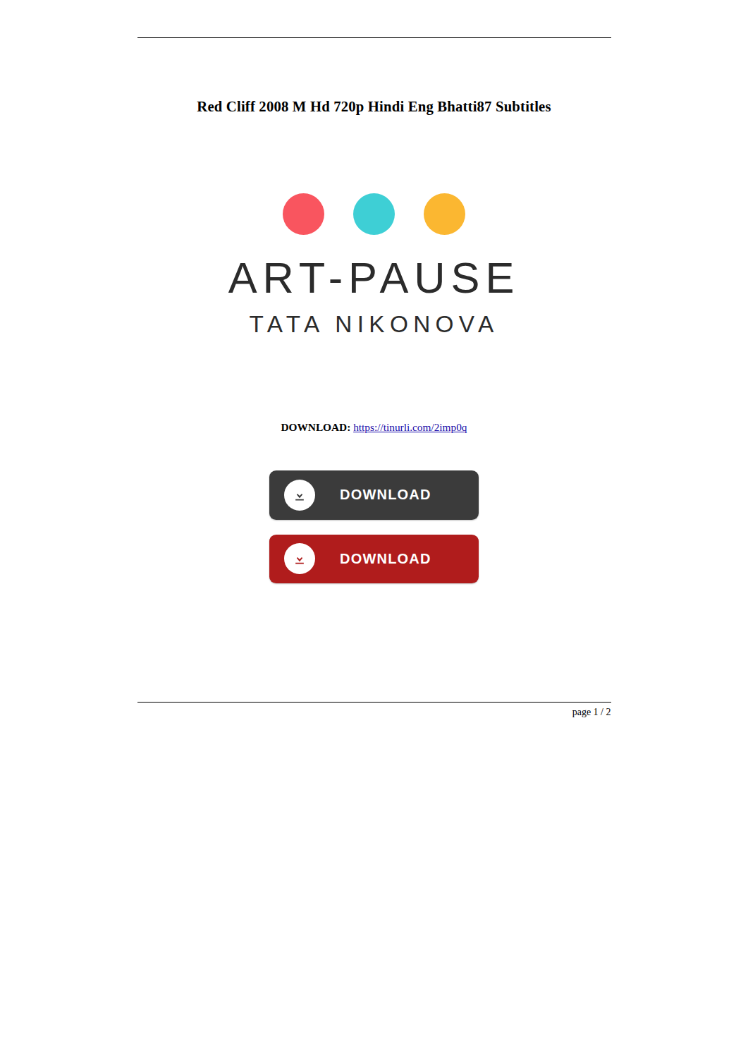Red Cliff 2008 M Hd 720p Hindi Eng Bhatti87 Subtitles
ART-PAUSE
TATA NIKONOVA
DOWNLOAD: https://tinurli.com/2imp0q
DOWNLOAD
DOWNLOAD
page 1 / 2